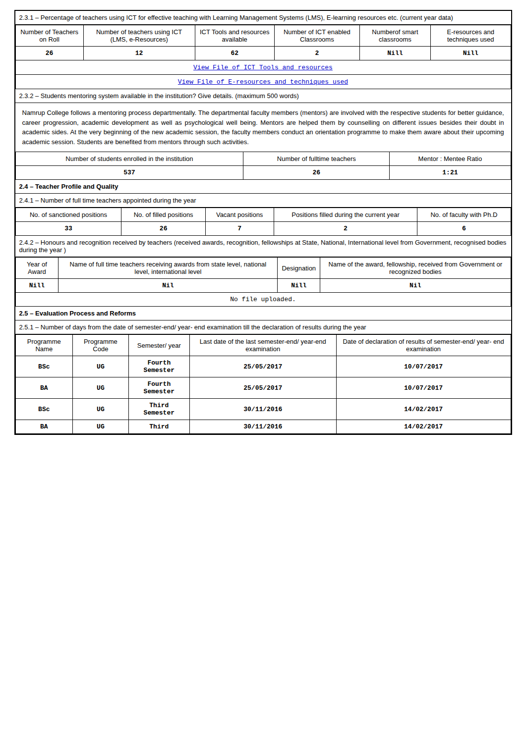2.3.1 – Percentage of teachers using ICT for effective teaching with Learning Management Systems (LMS), E-learning resources etc. (current year data)
| Number of Teachers on Roll | Number of teachers using ICT (LMS, e-Resources) | ICT Tools and resources available | Number of ICT enabled Classrooms | Numberof smart classrooms | E-resources and techniques used |
| --- | --- | --- | --- | --- | --- |
| 26 | 12 | 62 | 2 | Nill | Nill |
| View File of ICT Tools and resources |
| View File of E-resources and techniques used |
2.3.2 – Students mentoring system available in the institution? Give details. (maximum 500 words)
Namrup College follows a mentoring process departmentally. The departmental faculty members (mentors) are involved with the respective students for better guidance, career progression, academic development as well as psychological well being. Mentors are helped them by counselling on different issues besides their doubt in academic sides. At the very beginning of the new academic session, the faculty members conduct an orientation programme to make them aware about their upcoming academic session. Students are benefited from mentors through such activities.
| Number of students enrolled in the institution | Number of fulltime teachers | Mentor : Mentee Ratio |
| --- | --- | --- |
| 537 | 26 | 1:21 |
2.4 – Teacher Profile and Quality
2.4.1 – Number of full time teachers appointed during the year
| No. of sanctioned positions | No. of filled positions | Vacant positions | Positions filled during the current year | No. of faculty with Ph.D |
| --- | --- | --- | --- | --- |
| 33 | 26 | 7 | 2 | 6 |
2.4.2 – Honours and recognition received by teachers (received awards, recognition, fellowships at State, National, International level from Government, recognised bodies during the year )
| Year of Award | Name of full time teachers receiving awards from state level, national level, international level | Designation | Name of the award, fellowship, received from Government or recognized bodies |
| --- | --- | --- | --- |
| Nill | Nil | Nill | Nil |
No file uploaded.
2.5 – Evaluation Process and Reforms
2.5.1 – Number of days from the date of semester-end/ year- end examination till the declaration of results during the year
| Programme Name | Programme Code | Semester/ year | Last date of the last semester-end/ year-end examination | Date of declaration of results of semester-end/ year- end examination |
| --- | --- | --- | --- | --- |
| BSc | UG | Fourth Semester | 25/05/2017 | 10/07/2017 |
| BA | UG | Fourth Semester | 25/05/2017 | 10/07/2017 |
| BSc | UG | Third Semester | 30/11/2016 | 14/02/2017 |
| BA | UG | Third | 30/11/2016 | 14/02/2017 |